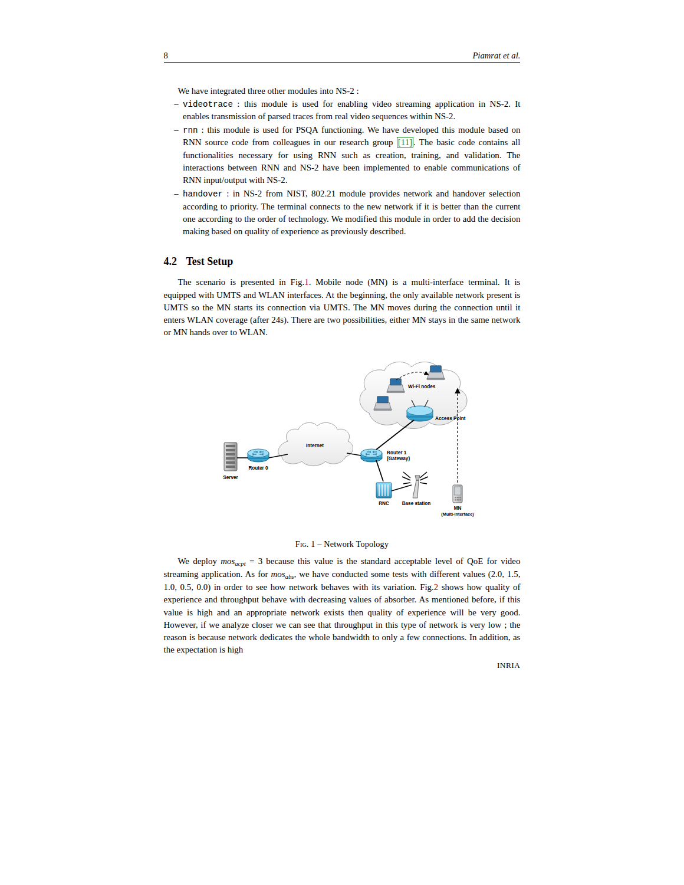8 Piamrat et al.
We have integrated three other modules into NS-2 :
videotrace : this module is used for enabling video streaming application in NS-2. It enables transmission of parsed traces from real video sequences within NS-2.
rnn : this module is used for PSQA functioning. We have developed this module based on RNN source code from colleagues in our research group [11]. The basic code contains all functionalities necessary for using RNN such as creation, training, and validation. The interactions between RNN and NS-2 have been implemented to enable communications of RNN input/output with NS-2.
handover : in NS-2 from NIST, 802.21 module provides network and handover selection according to priority. The terminal connects to the new network if it is better than the current one according to the order of technology. We modified this module in order to add the decision making based on quality of experience as previously described.
4.2 Test Setup
The scenario is presented in Fig.1. Mobile node (MN) is a multi-interface terminal. It is equipped with UMTS and WLAN interfaces. At the beginning, the only available network present is UMTS so the MN starts its connection via UMTS. The MN moves during the connection until it enters WLAN coverage (after 24s). There are two possibilities, either MN stays in the same network or MN hands over to WLAN.
Wi-Fi nodes Access Point Internet Server Router 0 Router 1 (Gateway) RNC Base station MN (Multi-interface)
Fig. 1 – Network Topology
We deploy mos acpt = 3 because this value is the standard acceptable level of QoE for video streaming application. As for mos abs, we have conducted some tests with different values (2.0, 1.5, 1.0, 0.5, 0.0) in order to see how network behaves with its variation. Fig.2 shows how quality of experience and throughput behave with decreasing values of absorber. As mentioned before, if this value is high and an appropriate network exists then quality of experience will be very good. However, if we analyze closer we can see that throughput in this type of network is very low ; the reason is because network dedicates the whole bandwidth to only a few connections. In addition, as the expectation is high
INRIA